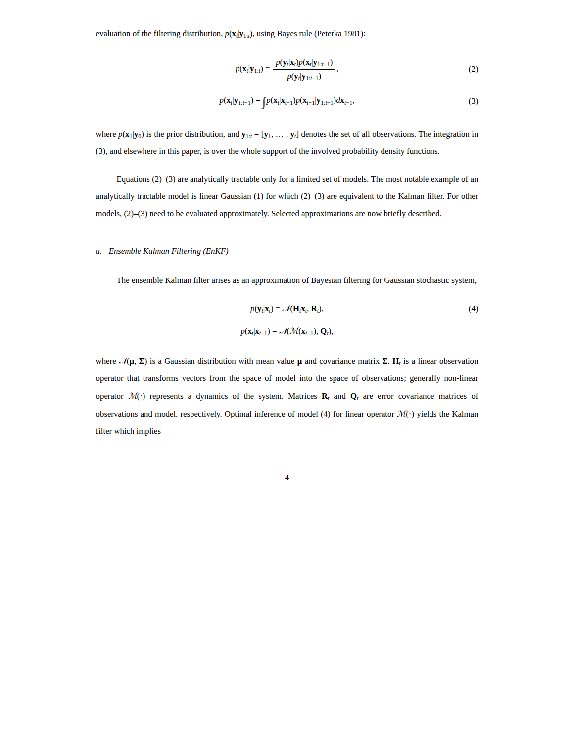evaluation of the filtering distribution, p(xt|y1:t), using Bayes rule (Peterka 1981):
p(xt|y1:t) = p(yt|xt)p(xt|y1:t−1) p(yt|y1:t−1) ,
(2)
p(xt|y1:t−1) = ∫p(xt|xt−1)p(xt−1|y1:t−1)dxt−1,
(3)
where p(x1|y0) is the prior distribution, and y1:t = [y1, … , yt] denotes the set of all observations. The integration in (3), and elsewhere in this paper, is over the whole support of the involved probability density functions.
Equations (2)–(3) are analytically tractable only for a limited set of models. The most notable example of an analytically tractable model is linear Gaussian (1) for which (2)–(3) are equivalent to the Kalman filter. For other models, (2)–(3) need to be evaluated approximately. Selected approximations are now briefly described.
a. Ensemble Kalman Filtering (EnKF)
The ensemble Kalman filter arises as an approximation of Bayesian filtering for Gaussian stochastic system,
p(yt|xt) = 𝒩(Htxt, Rt),
(4)
p(xt|xt−1) = 𝒩(ℳ(xt−1), Qt),
where 𝒩(μ, Σ) is a Gaussian distribution with mean value μ and covariance matrix Σ. Ht is a linear observation operator that transforms vectors from the space of model into the space of observations; generally non-linear operator ℳ(·) represents a dynamics of the system. Matrices Rt and Qt are error covariance matrices of observations and model, respectively. Optimal inference of model (4) for linear operator ℳ(·) yields the Kalman filter which implies
4